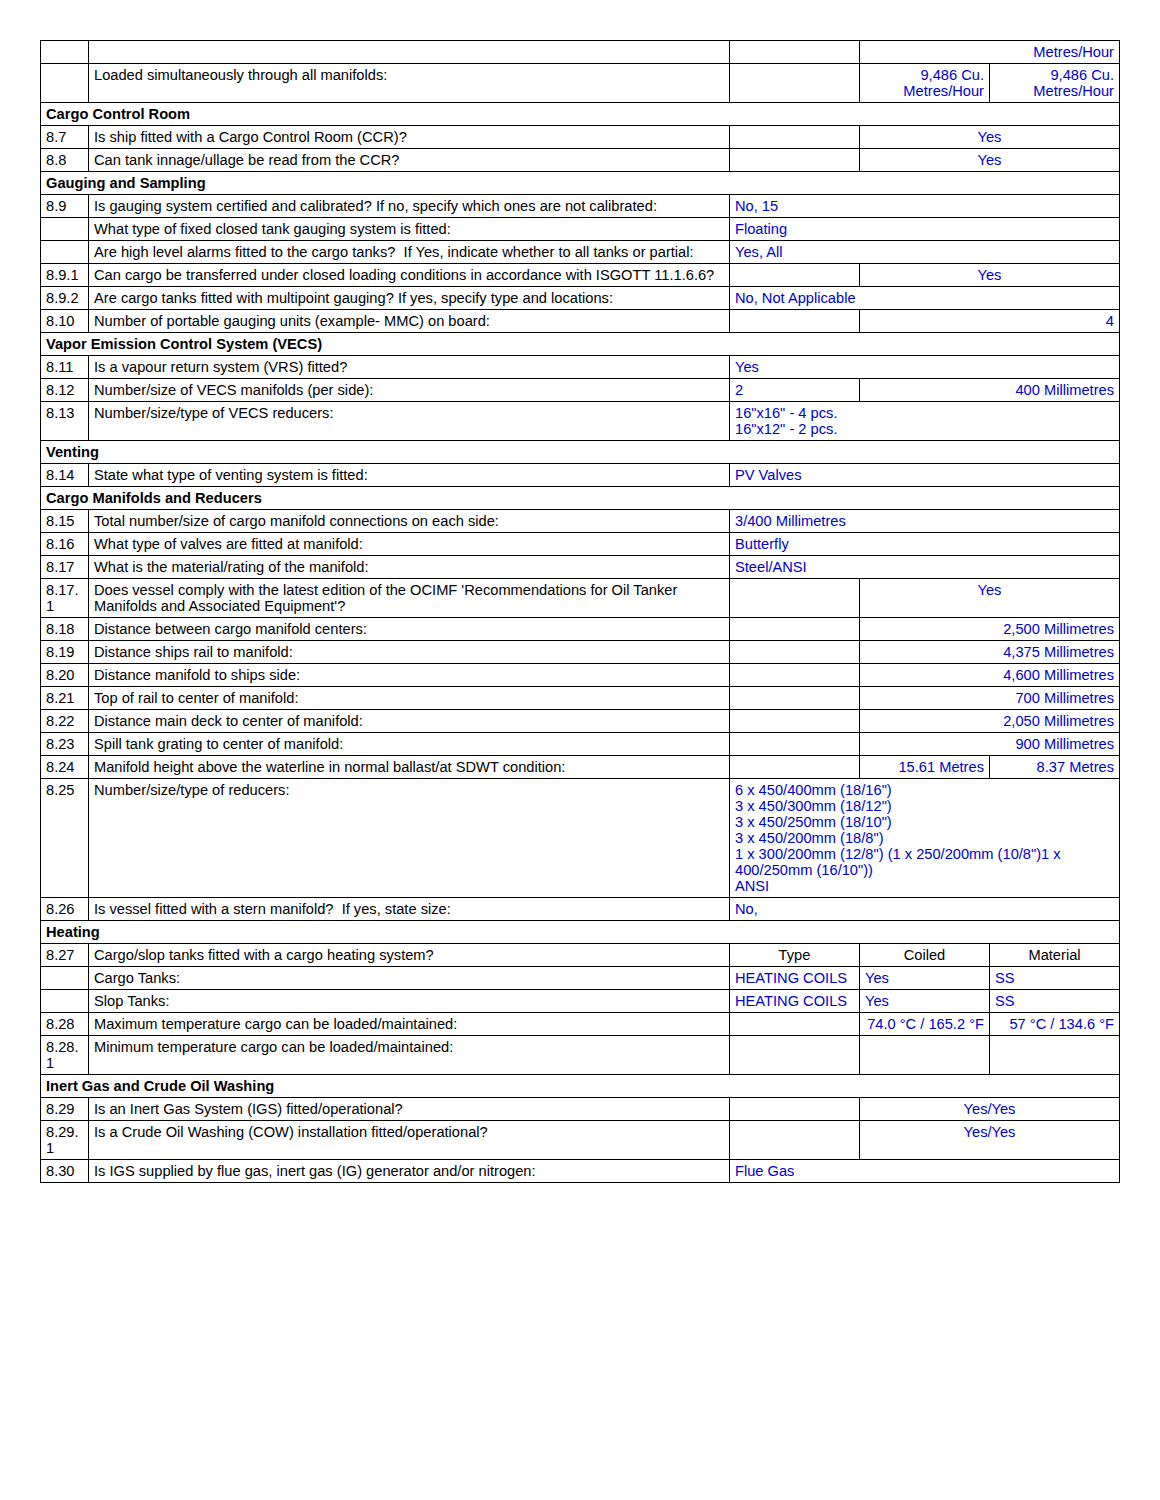| | | | Metres/Hour |
| | Loaded simultaneously through all manifolds: | | 9,486 Cu. Metres/Hour | 9,486 Cu. Metres/Hour |
| Cargo Control Room |
| 8.7 | Is ship fitted with a Cargo Control Room (CCR)? | | Yes |
| 8.8 | Can tank innage/ullage be read from the CCR? | | Yes |
| Gauging and Sampling |
| 8.9 | Is gauging system certified and calibrated? If no, specify which ones are not calibrated: | No, 15 |
| | What type of fixed closed tank gauging system is fitted: | Floating |
| | Are high level alarms fitted to the cargo tanks? If Yes, indicate whether to all tanks or partial: | Yes, All |
| 8.9.1 | Can cargo be transferred under closed loading conditions in accordance with ISGOTT 11.1.6.6? | | Yes |
| 8.9.2 | Are cargo tanks fitted with multipoint gauging? If yes, specify type and locations: | No, Not Applicable |
| 8.10 | Number of portable gauging units (example- MMC) on board: | | 4 |
| Vapor Emission Control System (VECS) |
| 8.11 | Is a vapour return system (VRS) fitted? | Yes |
| 8.12 | Number/size of VECS manifolds (per side): | 2 | 400 Millimetres |
| 8.13 | Number/size/type of VECS reducers: | 16"x16" - 4 pcs. 16"x12" - 2 pcs. |
| Venting |
| 8.14 | State what type of venting system is fitted: | PV Valves |
| Cargo Manifolds and Reducers |
| 8.15 | Total number/size of cargo manifold connections on each side: | 3/400 Millimetres |
| 8.16 | What type of valves are fitted at manifold: | Butterfly |
| 8.17 | What is the material/rating of the manifold: | Steel/ANSI |
| 8.17.1 | Does vessel comply with the latest edition of the OCIMF 'Recommendations for Oil Tanker Manifolds and Associated Equipment'? | | Yes |
| 8.18 | Distance between cargo manifold centers: | | 2,500 Millimetres |
| 8.19 | Distance ships rail to manifold: | | 4,375 Millimetres |
| 8.20 | Distance manifold to ships side: | | 4,600 Millimetres |
| 8.21 | Top of rail to center of manifold: | | 700 Millimetres |
| 8.22 | Distance main deck to center of manifold: | | 2,050 Millimetres |
| 8.23 | Spill tank grating to center of manifold: | | 900 Millimetres |
| 8.24 | Manifold height above the waterline in normal ballast/at SDWT condition: | | 15.61 Metres | 8.37 Metres |
| 8.25 | Number/size/type of reducers: | 6 x 450/400mm (18/16") 3 x 450/300mm (18/12") 3 x 450/250mm (18/10") 3 x 450/200mm (18/8") 1 x 300/200mm (12/8") (1 x 250/200mm (10/8")1 x 400/250mm (16/10")) ANSI |
| 8.26 | Is vessel fitted with a stern manifold? If yes, state size: | No, |
| Heating |
| 8.27 | Cargo/slop tanks fitted with a cargo heating system? | Type | Coiled | Material |
| | Cargo Tanks: | HEATING COILS | Yes | SS |
| | Slop Tanks: | HEATING COILS | Yes | SS |
| 8.28 | Maximum temperature cargo can be loaded/maintained: | | 74.0 °C / 165.2 °F | 57 °C / 134.6 °F |
| 8.28.1 | Minimum temperature cargo can be loaded/maintained: | | | |
| Inert Gas and Crude Oil Washing |
| 8.29 | Is an Inert Gas System (IGS) fitted/operational? | | Yes/Yes |
| 8.29.1 | Is a Crude Oil Washing (COW) installation fitted/operational? | | Yes/Yes |
| 8.30 | Is IGS supplied by flue gas, inert gas (IG) generator and/or nitrogen: | Flue Gas |